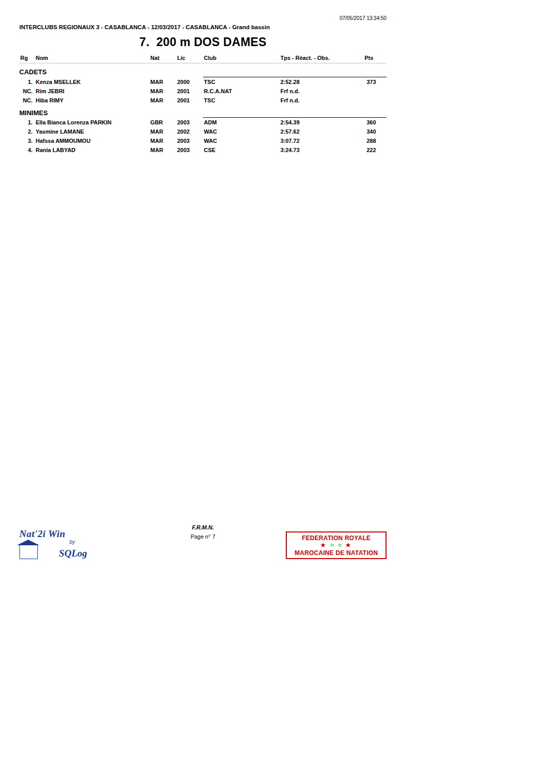07/05/2017 13:34:50
INTERCLUBS REGIONAUX 3 - CASABLANCA - 12/03/2017 - CASABLANCA - Grand bassin
7. 200 m DOS DAMES
| Rg | Nom | Nat | Lic | Club | Tps - Réact. - Obs. | Pts |
| --- | --- | --- | --- | --- | --- | --- |
| CADETS | |
| 1. | Kenza MSELLEK | MAR | 2000 | TSC | 2:52.28 | 373 |
| NC. | Rim JEBRI | MAR | 2001 | R.C.A.NAT | Frf n.d. | |
| NC. | Hiba RIMY | MAR | 2001 | TSC | Frf n.d. | |
| MINIMES | |
| 1. | Ella Bianca Lorenza PARKIN | GBR | 2003 | ADM | 2:54.39 | 360 |
| 2. | Yasmine LAMANE | MAR | 2002 | WAC | 2:57.62 | 340 |
| 3. | Hafssa AMMOUMOU | MAR | 2003 | WAC | 3:07.72 | 288 |
| 4. | Rania LABYAD | MAR | 2003 | CSE | 3:24.73 | 222 |
Nat'2i Win
by
SQLog
F.R.M.N.
Page n° 7
FEDERATION ROYALE
★ ≈ ≈ ★
MAROCAINE DE NATATION